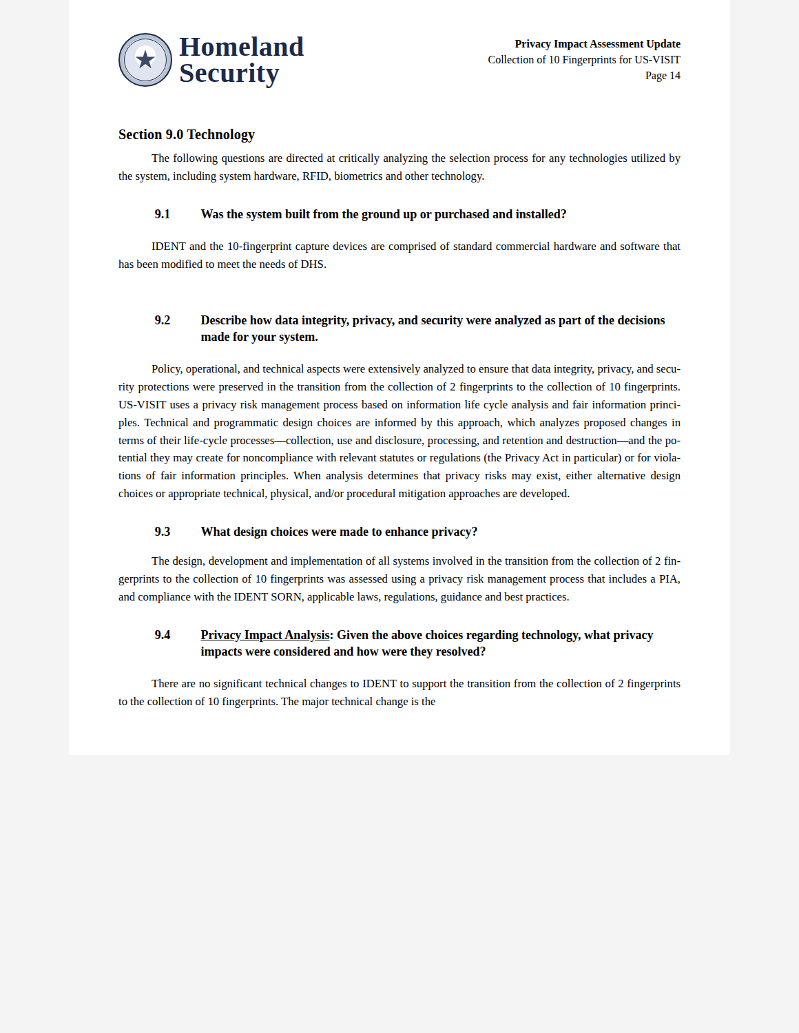Homeland Security
Privacy Impact Assessment Update
Collection of 10 Fingerprints for US-VISIT
Page 14
Section 9.0 Technology
The following questions are directed at critically analyzing the selection process for any technologies utilized by the system, including system hardware, RFID, biometrics and other technology.
9.1 Was the system built from the ground up or purchased and installed?
IDENT and the 10-fingerprint capture devices are comprised of standard commercial hardware and software that has been modified to meet the needs of DHS.
9.2 Describe how data integrity, privacy, and security were analyzed as part of the decisions made for your system.
Policy, operational, and technical aspects were extensively analyzed to ensure that data integrity, privacy, and security protections were preserved in the transition from the collection of 2 fingerprints to the collection of 10 fingerprints. US-VISIT uses a privacy risk management process based on information life cycle analysis and fair information principles. Technical and programmatic design choices are informed by this approach, which analyzes proposed changes in terms of their life-cycle processes—collection, use and disclosure, processing, and retention and destruction—and the potential they may create for noncompliance with relevant statutes or regulations (the Privacy Act in particular) or for violations of fair information principles. When analysis determines that privacy risks may exist, either alternative design choices or appropriate technical, physical, and/or procedural mitigation approaches are developed.
9.3 What design choices were made to enhance privacy?
The design, development and implementation of all systems involved in the transition from the collection of 2 fingerprints to the collection of 10 fingerprints was assessed using a privacy risk management process that includes a PIA, and compliance with the IDENT SORN, applicable laws, regulations, guidance and best practices.
9.4 Privacy Impact Analysis: Given the above choices regarding technology, what privacy impacts were considered and how were they resolved?
There are no significant technical changes to IDENT to support the transition from the collection of 2 fingerprints to the collection of 10 fingerprints. The major technical change is the